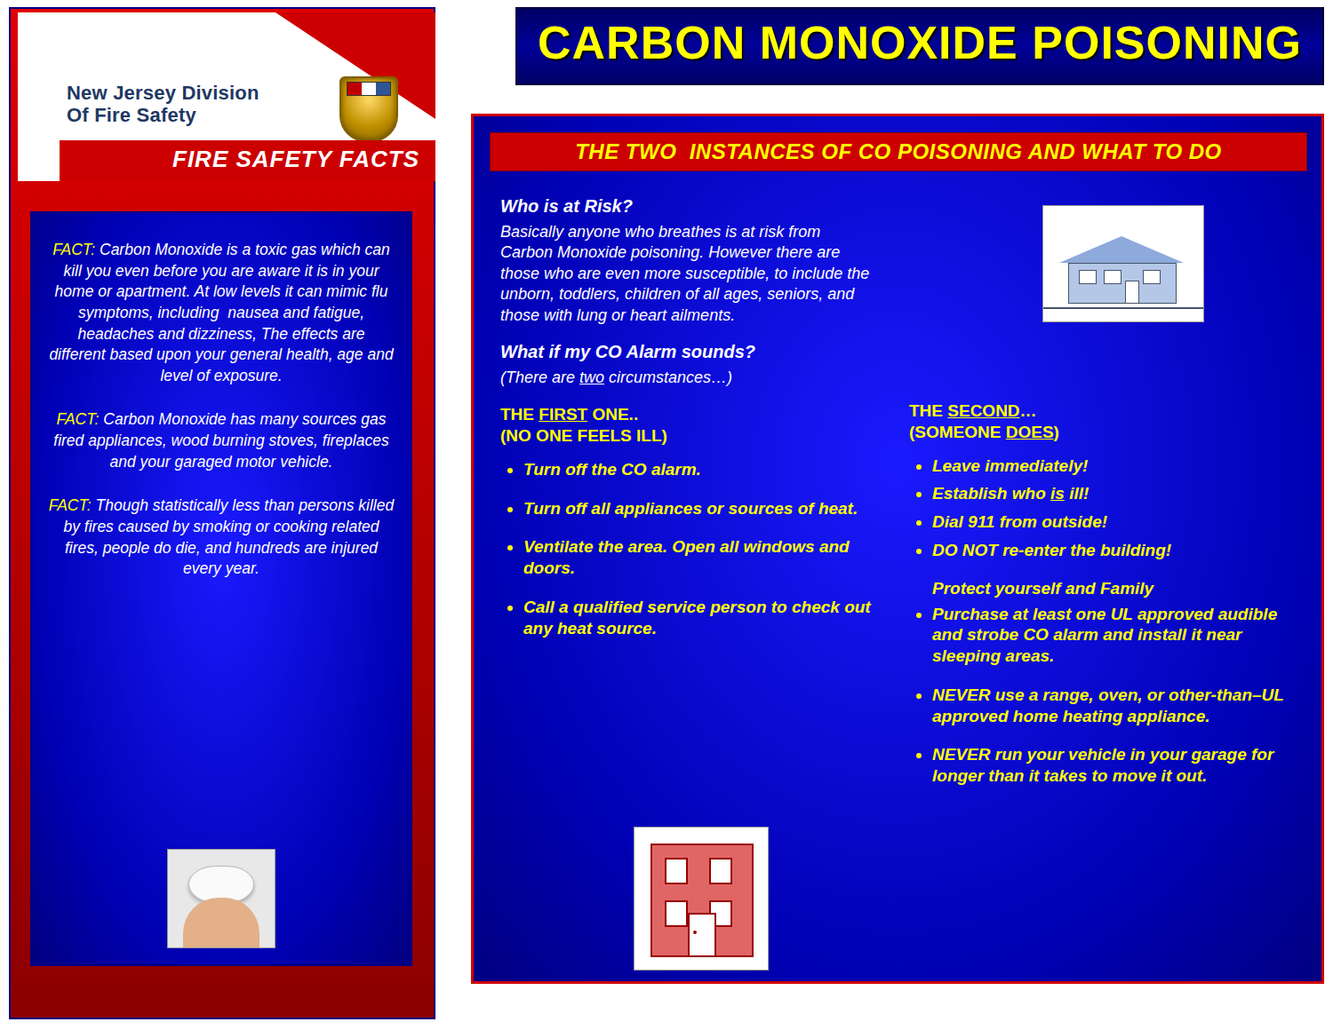New Jersey Division
Of Fire Safety
FIRE SAFETY FACTS
FACT: Carbon Monoxide is a toxic gas which can kill you even before you are aware it is in your home or apartment. At low levels it can mimic flu symptoms, including nausea and fatigue, headaches and dizziness, The effects are different based upon your general health, age and level of exposure.
FACT: Carbon Monoxide has many sources gas fired appliances, wood burning stoves, fireplaces and your garaged motor vehicle.
FACT: Though statistically less than persons killed by fires caused by smoking or cooking related fires, people do die, and hundreds are injured every year.
CARBON MONOXIDE POISONING
THE TWO INSTANCES OF CO POISONING AND WHAT TO DO
Who is at Risk?
Basically anyone who breathes is at risk from Carbon Monoxide poisoning. However there are those who are even more susceptible, to include the unborn, toddlers, children of all ages, seniors, and those with lung or heart ailments.
What if my CO Alarm sounds?
(There are two circumstances…)
THE FIRST ONE..
(NO ONE FEELS ILL)
Turn off the CO alarm.
Turn off all appliances or sources of heat.
Ventilate the area. Open all windows and doors.
Call a qualified service person to check out any heat source.
THE SECOND…
(SOMEONE DOES)
Leave immediately!
Establish who is ill!
Dial 911 from outside!
DO NOT re-enter the building!
Protect yourself and Family
Purchase at least one UL approved audible and strobe CO alarm and install it near sleeping areas.
NEVER use a range, oven, or other-than–UL approved home heating appliance.
NEVER run your vehicle in your garage for longer than it takes to move it out.